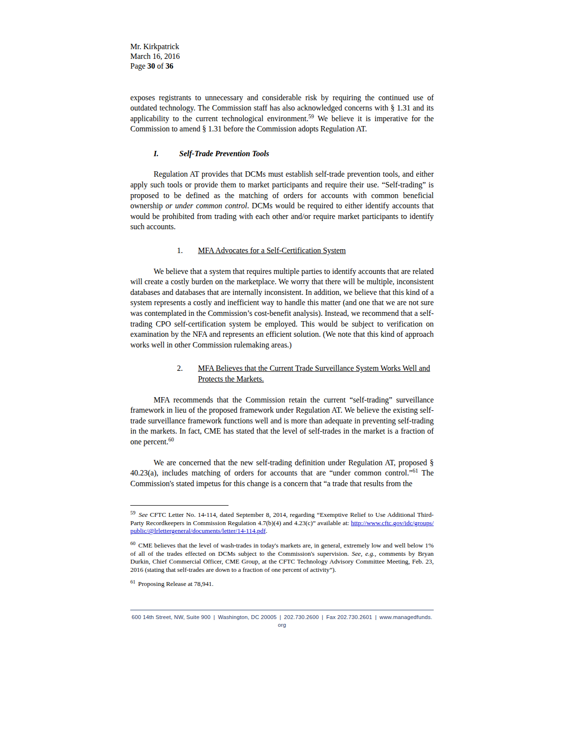Mr. Kirkpatrick
March 16, 2016
Page 30 of 36
exposes registrants to unnecessary and considerable risk by requiring the continued use of outdated technology. The Commission staff has also acknowledged concerns with § 1.31 and its applicability to the current technological environment.59 We believe it is imperative for the Commission to amend § 1.31 before the Commission adopts Regulation AT.
I. Self-Trade Prevention Tools
Regulation AT provides that DCMs must establish self-trade prevention tools, and either apply such tools or provide them to market participants and require their use. “Self-trading” is proposed to be defined as the matching of orders for accounts with common beneficial ownership or under common control. DCMs would be required to either identify accounts that would be prohibited from trading with each other and/or require market participants to identify such accounts.
1. MFA Advocates for a Self-Certification System
We believe that a system that requires multiple parties to identify accounts that are related will create a costly burden on the marketplace. We worry that there will be multiple, inconsistent databases and databases that are internally inconsistent. In addition, we believe that this kind of a system represents a costly and inefficient way to handle this matter (and one that we are not sure was contemplated in the Commission’s cost-benefit analysis). Instead, we recommend that a self-trading CPO self-certification system be employed. This would be subject to verification on examination by the NFA and represents an efficient solution. (We note that this kind of approach works well in other Commission rulemaking areas.)
2. MFA Believes that the Current Trade Surveillance System Works Well and Protects the Markets.
MFA recommends that the Commission retain the current “self-trading” surveillance framework in lieu of the proposed framework under Regulation AT. We believe the existing self-trade surveillance framework functions well and is more than adequate in preventing self-trading in the markets. In fact, CME has stated that the level of self-trades in the market is a fraction of one percent.60
We are concerned that the new self-trading definition under Regulation AT, proposed § 40.23(a), includes matching of orders for accounts that are “under common control.”61 The Commission's stated impetus for this change is a concern that “a trade that results from the
59 See CFTC Letter No. 14-114, dated September 8, 2014, regarding “Exemptive Relief to Use Additional Third-Party Recordkeepers in Commission Regulation 4.7(b)(4) and 4.23(c)” available at: http://www.cftc.gov/idc/groups/public/@lrlettergeneral/documents/letter/14-114.pdf.
60 CME believes that the level of wash-trades in today's markets are, in general, extremely low and well below 1% of all of the trades effected on DCMs subject to the Commission's supervision. See, e.g., comments by Bryan Durkin, Chief Commercial Officer, CME Group, at the CFTC Technology Advisory Committee Meeting, Feb. 23, 2016 (stating that self-trades are down to a fraction of one percent of activity”).
61 Proposing Release at 78,941.
600 14th Street, NW, Suite 900|Washington, DC 20005|202.730.2600|Fax 202.730.2601|www.managedfunds.org